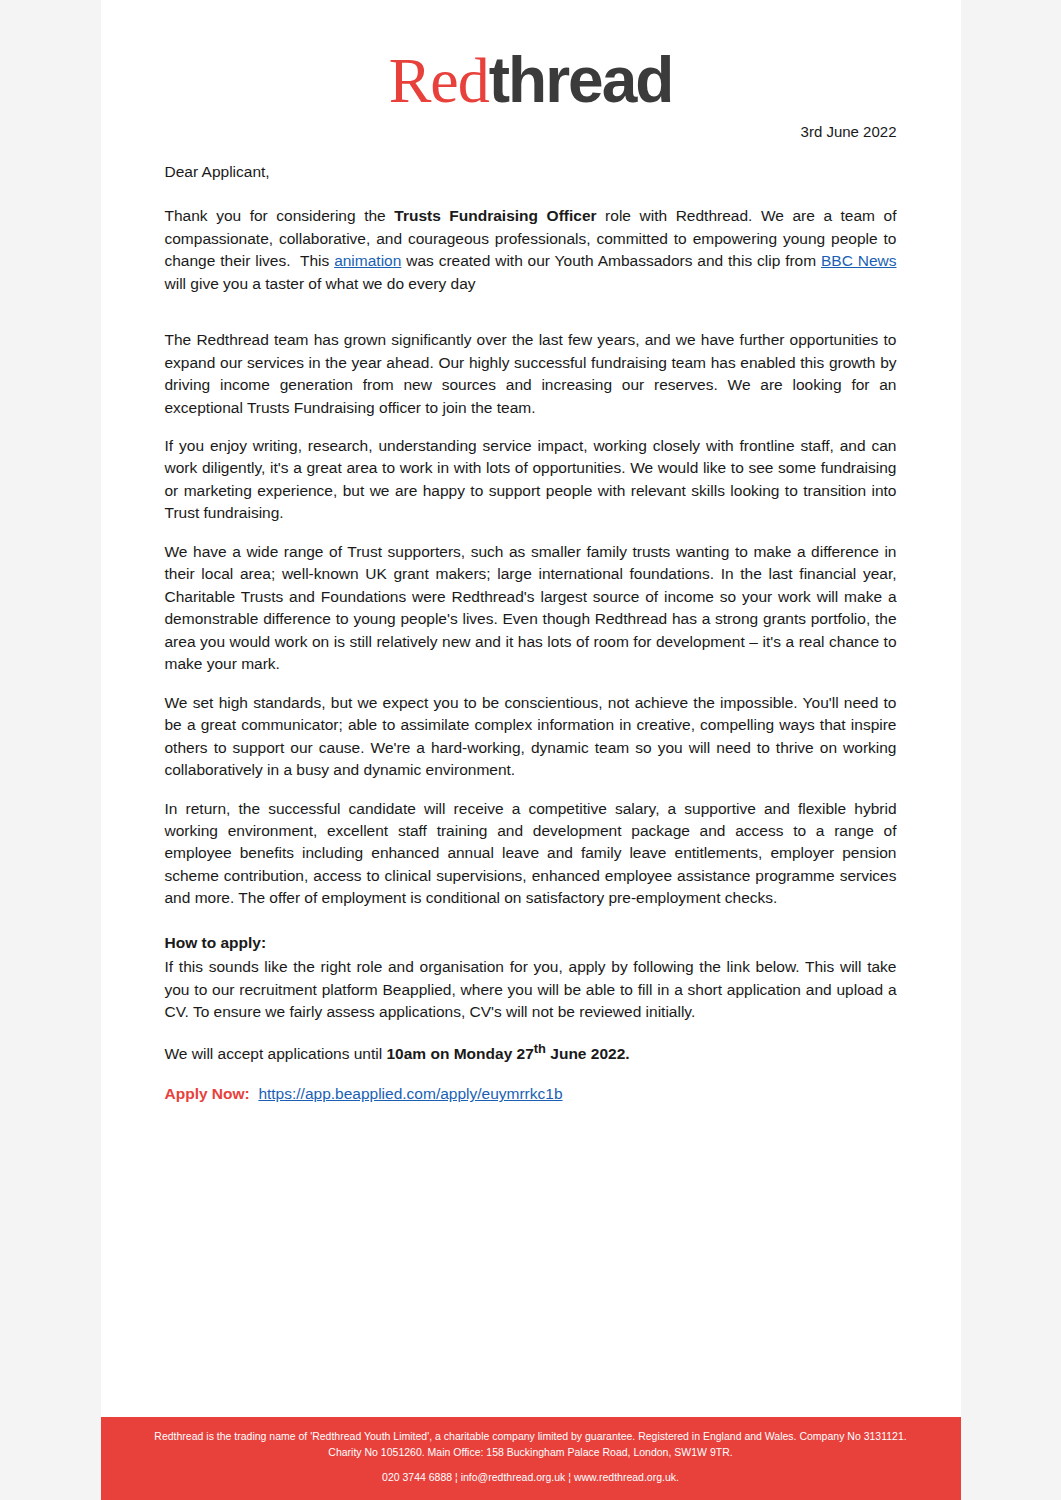Red thread
3rd June 2022
Dear Applicant,
Thank you for considering the Trusts Fundraising Officer role with Redthread. We are a team of compassionate, collaborative, and courageous professionals, committed to empowering young people to change their lives. This animation was created with our Youth Ambassadors and this clip from BBC News will give you a taster of what we do every day
The Redthread team has grown significantly over the last few years, and we have further opportunities to expand our services in the year ahead. Our highly successful fundraising team has enabled this growth by driving income generation from new sources and increasing our reserves. We are looking for an exceptional Trusts Fundraising officer to join the team.
If you enjoy writing, research, understanding service impact, working closely with frontline staff, and can work diligently, it's a great area to work in with lots of opportunities. We would like to see some fundraising or marketing experience, but we are happy to support people with relevant skills looking to transition into Trust fundraising.
We have a wide range of Trust supporters, such as smaller family trusts wanting to make a difference in their local area; well-known UK grant makers; large international foundations. In the last financial year, Charitable Trusts and Foundations were Redthread's largest source of income so your work will make a demonstrable difference to young people's lives. Even though Redthread has a strong grants portfolio, the area you would work on is still relatively new and it has lots of room for development – it's a real chance to make your mark.
We set high standards, but we expect you to be conscientious, not achieve the impossible. You'll need to be a great communicator; able to assimilate complex information in creative, compelling ways that inspire others to support our cause. We're a hard-working, dynamic team so you will need to thrive on working collaboratively in a busy and dynamic environment.
In return, the successful candidate will receive a competitive salary, a supportive and flexible hybrid working environment, excellent staff training and development package and access to a range of employee benefits including enhanced annual leave and family leave entitlements, employer pension scheme contribution, access to clinical supervisions, enhanced employee assistance programme services and more. The offer of employment is conditional on satisfactory pre-employment checks.
How to apply:
If this sounds like the right role and organisation for you, apply by following the link below. This will take you to our recruitment platform Beapplied, where you will be able to fill in a short application and upload a CV. To ensure we fairly assess applications, CV's will not be reviewed initially.
We will accept applications until 10am on Monday 27th June 2022.
Apply Now: https://app.beapplied.com/apply/euymrrkc1b
Redthread is the trading name of 'Redthread Youth Limited', a charitable company limited by guarantee. Registered in England and Wales. Company No 3131121. Charity No 1051260. Main Office: 158 Buckingham Palace Road, London, SW1W 9TR.
020 3744 6888 ¦ info@redthread.org.uk ¦ www.redthread.org.uk.